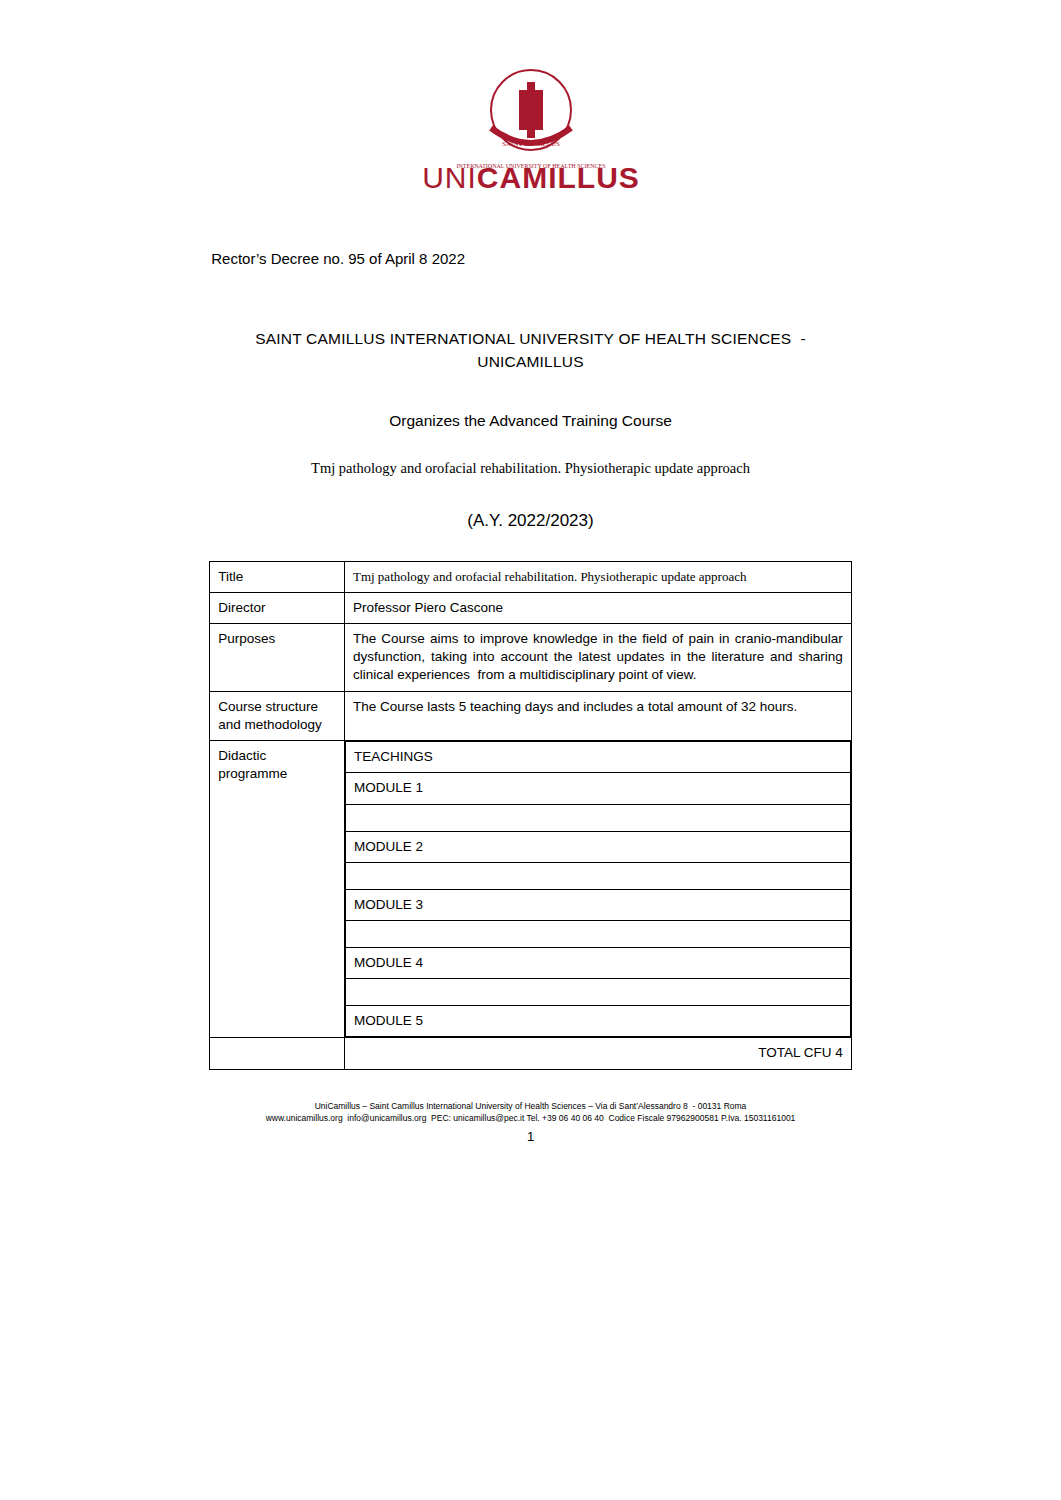Rector’s Decree no. 95 of April 8 2022
SAINT CAMILLUS INTERNATIONAL UNIVERSITY OF HEALTH SCIENCES -
UNICAMILLUS
Organizes the Advanced Training Course
Tmj pathology and orofacial rehabilitation. Physiotherapic update approach
(A.Y. 2022/2023)
| Title | Tmj pathology and orofacial rehabilitation. Physiotherapic update approach |
| Director | Professor Piero Cascone |
| Purposes | The Course aims to improve knowledge in the field of pain in cranio-mandibular dysfunction, taking into account the latest updates in the literature and sharing clinical experiences from a multidisciplinary point of view. |
| Course structure and methodology | The Course lasts 5 teaching days and includes a total amount of 32 hours. |
| Didactic programme | / TEACHINGS / / MODULE 1 / / MODULE 2 / / MODULE 3 / / MODULE 4 / / MODULE 5 / |
| | TOTAL CFU 4 |
UniCamillus – Saint Camillus International University of Health Sciences – Via di Sant’Alessandro 8 - 00131 Roma
www.unicamillus.org info@unicamillus.org PEC: unicamillus@pec.it Tel. +39 06 40 06 40 Codice Fiscale 97962900581 P.Iva. 15031161001
1